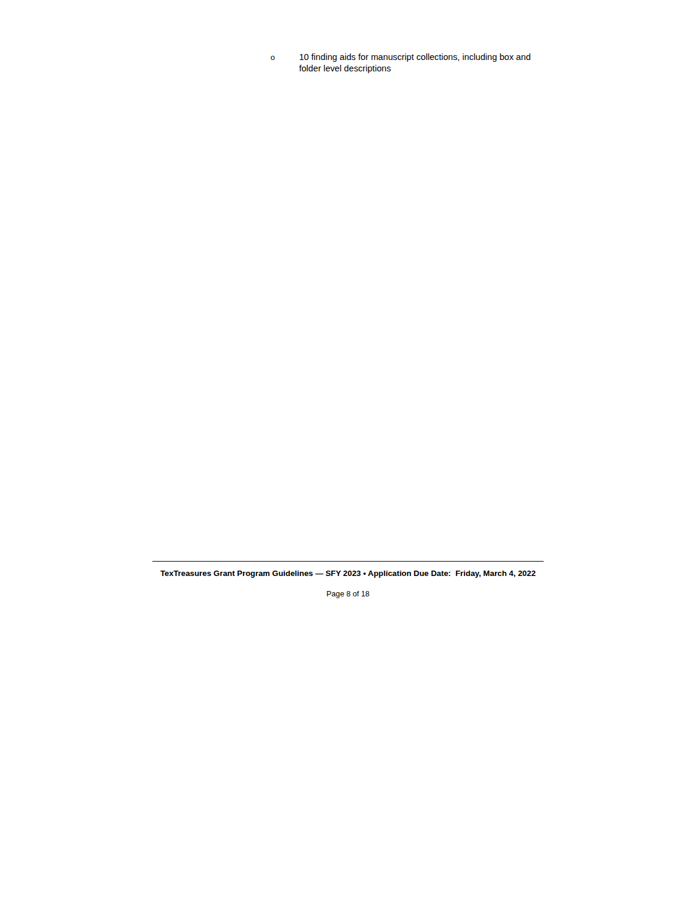o 10 finding aids for manuscript collections, including box and folder level descriptions
TexTreasures Grant Program Guidelines — SFY 2023 • Application Due Date: Friday, March 4, 2022
Page 8 of 18